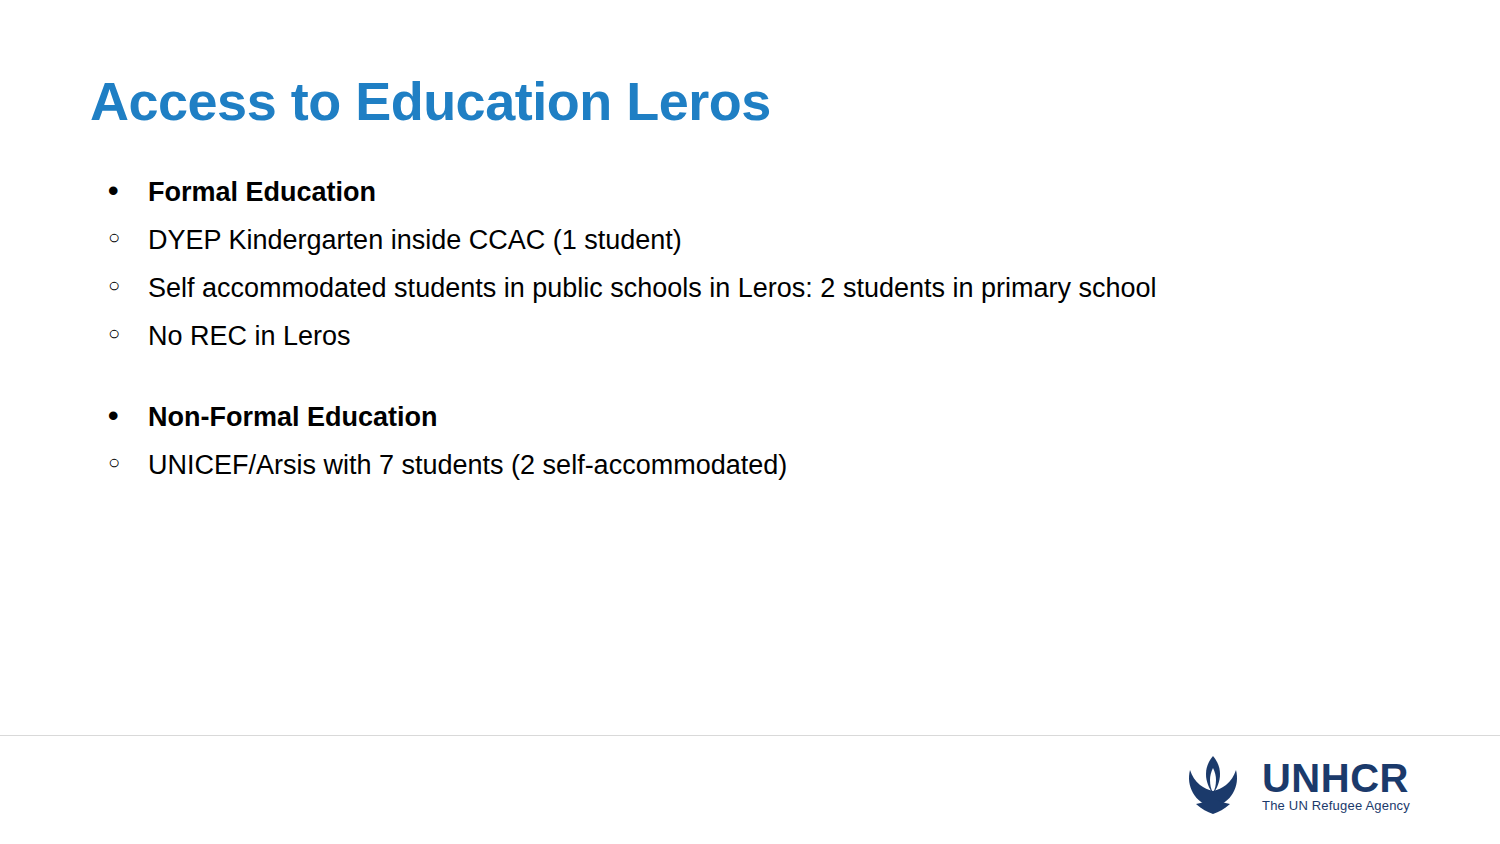Access to Education Leros
Formal Education
DYEP Kindergarten inside CCAC (1 student)
Self accommodated students in public schools in Leros: 2 students in primary school
No REC in Leros
Non-Formal Education
UNICEF/Arsis with 7 students (2 self-accommodated)
UNHCR
The UN Refugee Agency